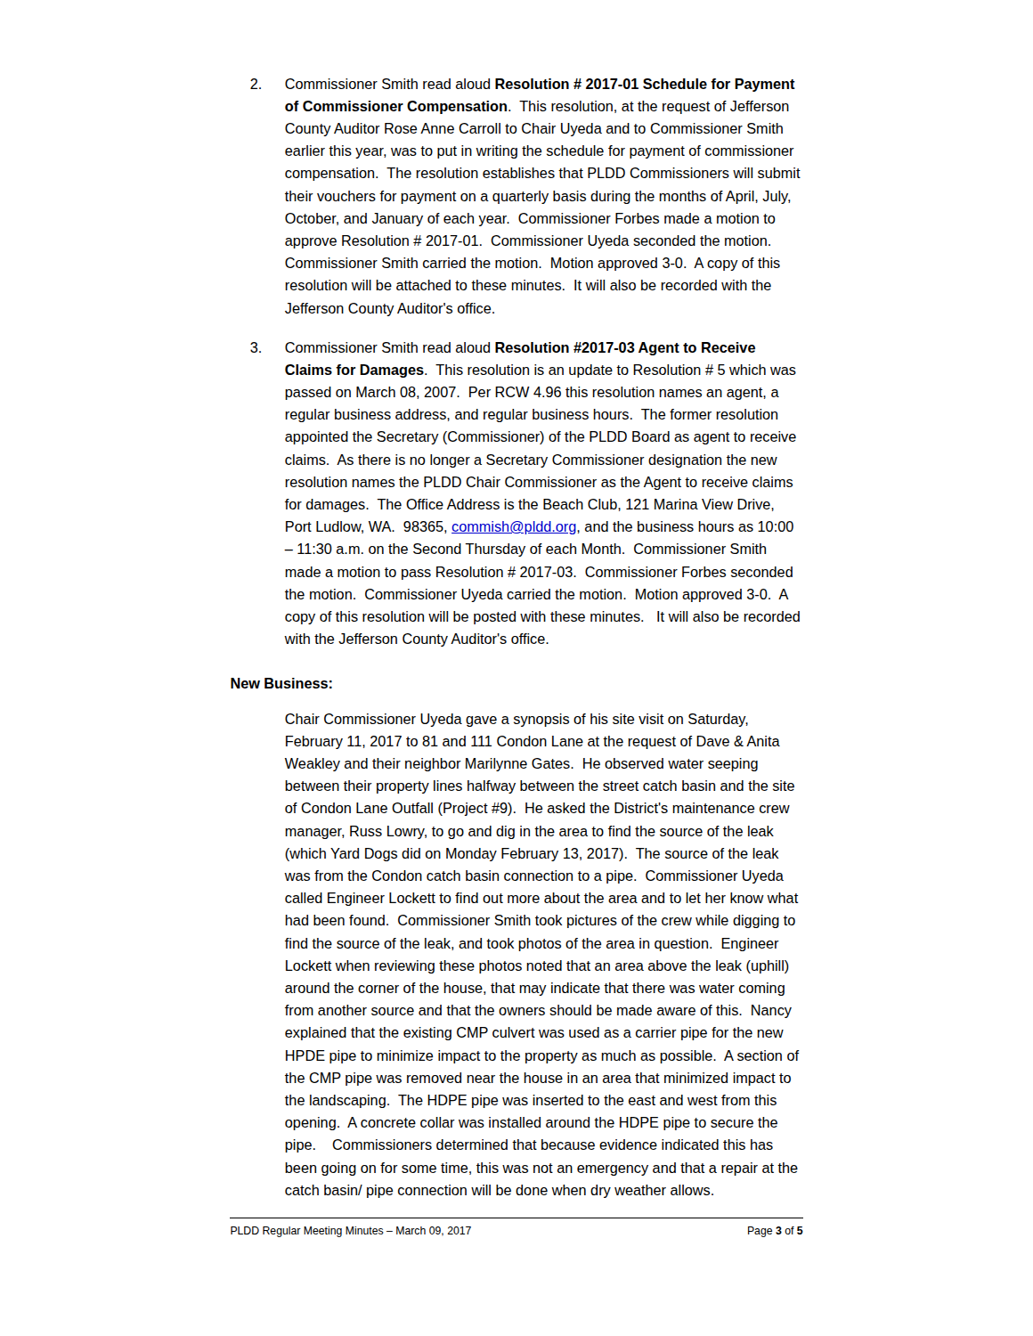Commissioner Smith read aloud Resolution # 2017-01 Schedule for Payment of Commissioner Compensation. This resolution, at the request of Jefferson County Auditor Rose Anne Carroll to Chair Uyeda and to Commissioner Smith earlier this year, was to put in writing the schedule for payment of commissioner compensation. The resolution establishes that PLDD Commissioners will submit their vouchers for payment on a quarterly basis during the months of April, July, October, and January of each year. Commissioner Forbes made a motion to approve Resolution # 2017-01. Commissioner Uyeda seconded the motion. Commissioner Smith carried the motion. Motion approved 3-0. A copy of this resolution will be attached to these minutes. It will also be recorded with the Jefferson County Auditor's office.
Commissioner Smith read aloud Resolution #2017-03 Agent to Receive Claims for Damages. This resolution is an update to Resolution # 5 which was passed on March 08, 2007. Per RCW 4.96 this resolution names an agent, a regular business address, and regular business hours. The former resolution appointed the Secretary (Commissioner) of the PLDD Board as agent to receive claims. As there is no longer a Secretary Commissioner designation the new resolution names the PLDD Chair Commissioner as the Agent to receive claims for damages. The Office Address is the Beach Club, 121 Marina View Drive, Port Ludlow, WA. 98365, commish@pldd.org, and the business hours as 10:00 – 11:30 a.m. on the Second Thursday of each Month. Commissioner Smith made a motion to pass Resolution # 2017-03. Commissioner Forbes seconded the motion. Commissioner Uyeda carried the motion. Motion approved 3-0. A copy of this resolution will be posted with these minutes. It will also be recorded with the Jefferson County Auditor's office.
New Business:
Chair Commissioner Uyeda gave a synopsis of his site visit on Saturday, February 11, 2017 to 81 and 111 Condon Lane at the request of Dave & Anita Weakley and their neighbor Marilynne Gates. He observed water seeping between their property lines halfway between the street catch basin and the site of Condon Lane Outfall (Project #9). He asked the District's maintenance crew manager, Russ Lowry, to go and dig in the area to find the source of the leak (which Yard Dogs did on Monday February 13, 2017). The source of the leak was from the Condon catch basin connection to a pipe. Commissioner Uyeda called Engineer Lockett to find out more about the area and to let her know what had been found. Commissioner Smith took pictures of the crew while digging to find the source of the leak, and took photos of the area in question. Engineer Lockett when reviewing these photos noted that an area above the leak (uphill) around the corner of the house, that may indicate that there was water coming from another source and that the owners should be made aware of this. Nancy explained that the existing CMP culvert was used as a carrier pipe for the new HPDE pipe to minimize impact to the property as much as possible. A section of the CMP pipe was removed near the house in an area that minimized impact to the landscaping. The HDPE pipe was inserted to the east and west from this opening. A concrete collar was installed around the HDPE pipe to secure the pipe. Commissioners determined that because evidence indicated this has been going on for some time, this was not an emergency and that a repair at the catch basin/ pipe connection will be done when dry weather allows.
PLDD Regular Meeting Minutes – March 09, 2017
Page 3 of 5